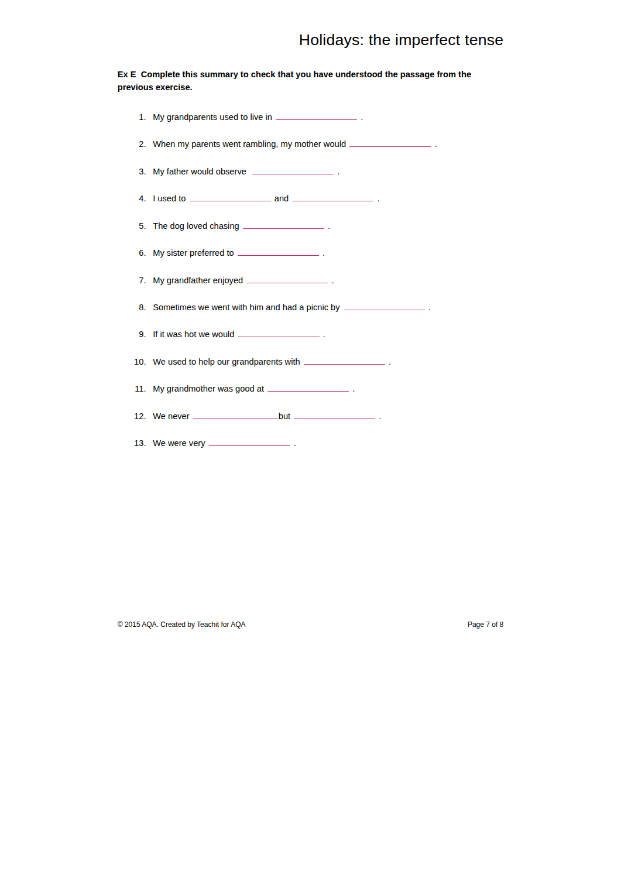Holidays: the imperfect tense
Ex E Complete this summary to check that you have understood the passage from the previous exercise.
My grandparents used to live in .
When my parents went rambling, my mother would .
My father would observe .
I used to and .
The dog loved chasing .
My sister preferred to .
My grandfather enjoyed .
Sometimes we went with him and had a picnic by .
If it was hot we would .
We used to help our grandparents with .
My grandmother was good at .
We never but .
We were very .
© 2015 AQA. Created by Teachit for AQA Page 7 of 8